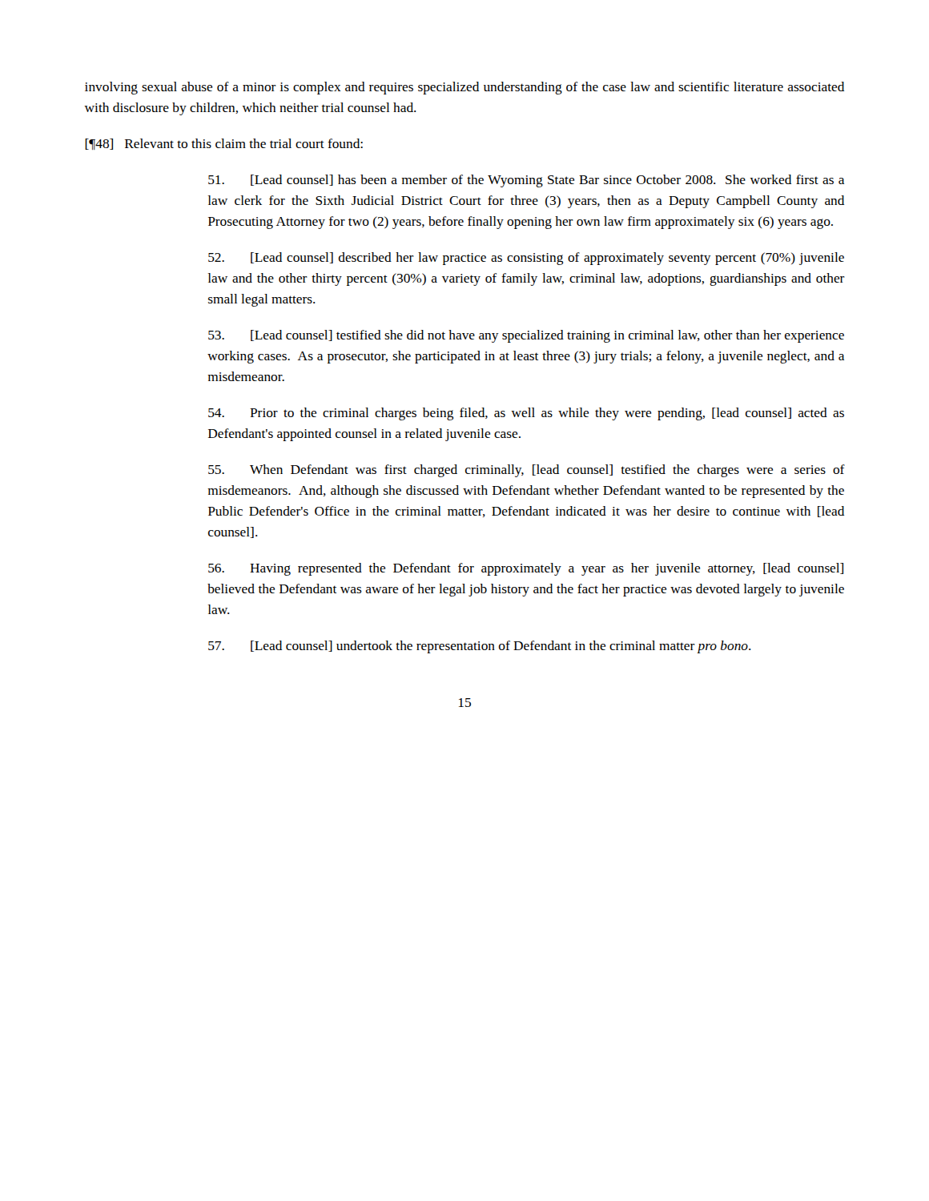involving sexual abuse of a minor is complex and requires specialized understanding of the case law and scientific literature associated with disclosure by children, which neither trial counsel had.
[¶48] Relevant to this claim the trial court found:
51.[Lead counsel] has been a member of the Wyoming State Bar since October 2008. She worked first as a law clerk for the Sixth Judicial District Court for three (3) years, then as a Deputy Campbell County and Prosecuting Attorney for two (2) years, before finally opening her own law firm approximately six (6) years ago.
52.[Lead counsel] described her law practice as consisting of approximately seventy percent (70%) juvenile law and the other thirty percent (30%) a variety of family law, criminal law, adoptions, guardianships and other small legal matters.
53.[Lead counsel] testified she did not have any specialized training in criminal law, other than her experience working cases. As a prosecutor, she participated in at least three (3) jury trials; a felony, a juvenile neglect, and a misdemeanor.
54. Prior to the criminal charges being filed, as well as while they were pending, [lead counsel] acted as Defendant's appointed counsel in a related juvenile case.
55. When Defendant was first charged criminally, [lead counsel] testified the charges were a series of misdemeanors. And, although she discussed with Defendant whether Defendant wanted to be represented by the Public Defender's Office in the criminal matter, Defendant indicated it was her desire to continue with [lead counsel].
56. Having represented the Defendant for approximately a year as her juvenile attorney, [lead counsel] believed the Defendant was aware of her legal job history and the fact her practice was devoted largely to juvenile law.
57.[Lead counsel] undertook the representation of Defendant in the criminal matter pro bono.
15